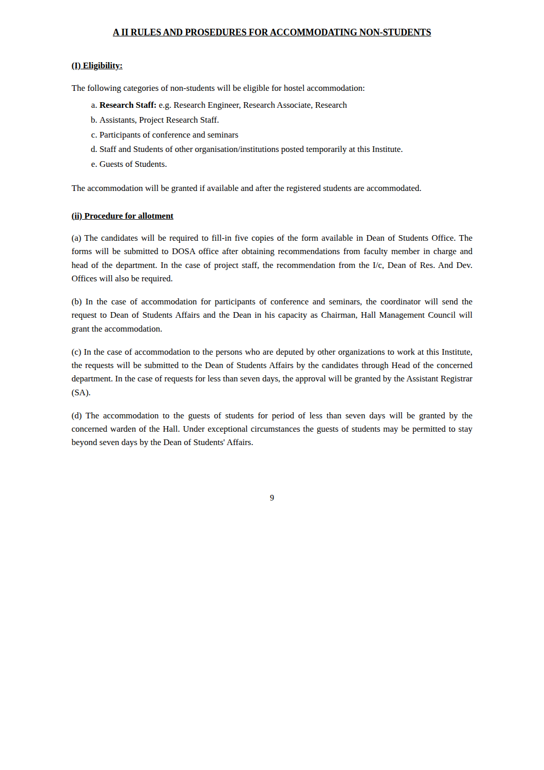A II RULES AND PROSEDURES FOR ACCOMMODATING NON-STUDENTS
(I) Eligibility:
The following categories of non-students will be eligible for hostel accommodation:
Research Staff: e.g. Research Engineer, Research Associate, Research
Assistants, Project Research Staff.
Participants of conference and seminars
Staff and Students of other organisation/institutions posted temporarily at this Institute.
Guests of Students.
The accommodation will be granted if available and after the registered students are accommodated.
(ii) Procedure for allotment
(a) The candidates will be required to fill-in five copies of the form available in Dean of Students Office. The forms will be submitted to DOSA office after obtaining recommendations from faculty member in charge and head of the department. In the case of project staff, the recommendation from the I/c, Dean of Res. And Dev. Offices will also be required.
(b) In the case of accommodation for participants of conference and seminars, the coordinator will send the request to Dean of Students Affairs and the Dean in his capacity as Chairman, Hall Management Council will grant the accommodation.
(c) In the case of accommodation to the persons who are deputed by other organizations to work at this Institute, the requests will be submitted to the Dean of Students Affairs by the candidates through Head of the concerned department. In the case of requests for less than seven days, the approval will be granted by the Assistant Registrar (SA).
(d) The accommodation to the guests of students for period of less than seven days will be granted by the concerned warden of the Hall. Under exceptional circumstances the guests of students may be permitted to stay beyond seven days by the Dean of Students' Affairs.
9